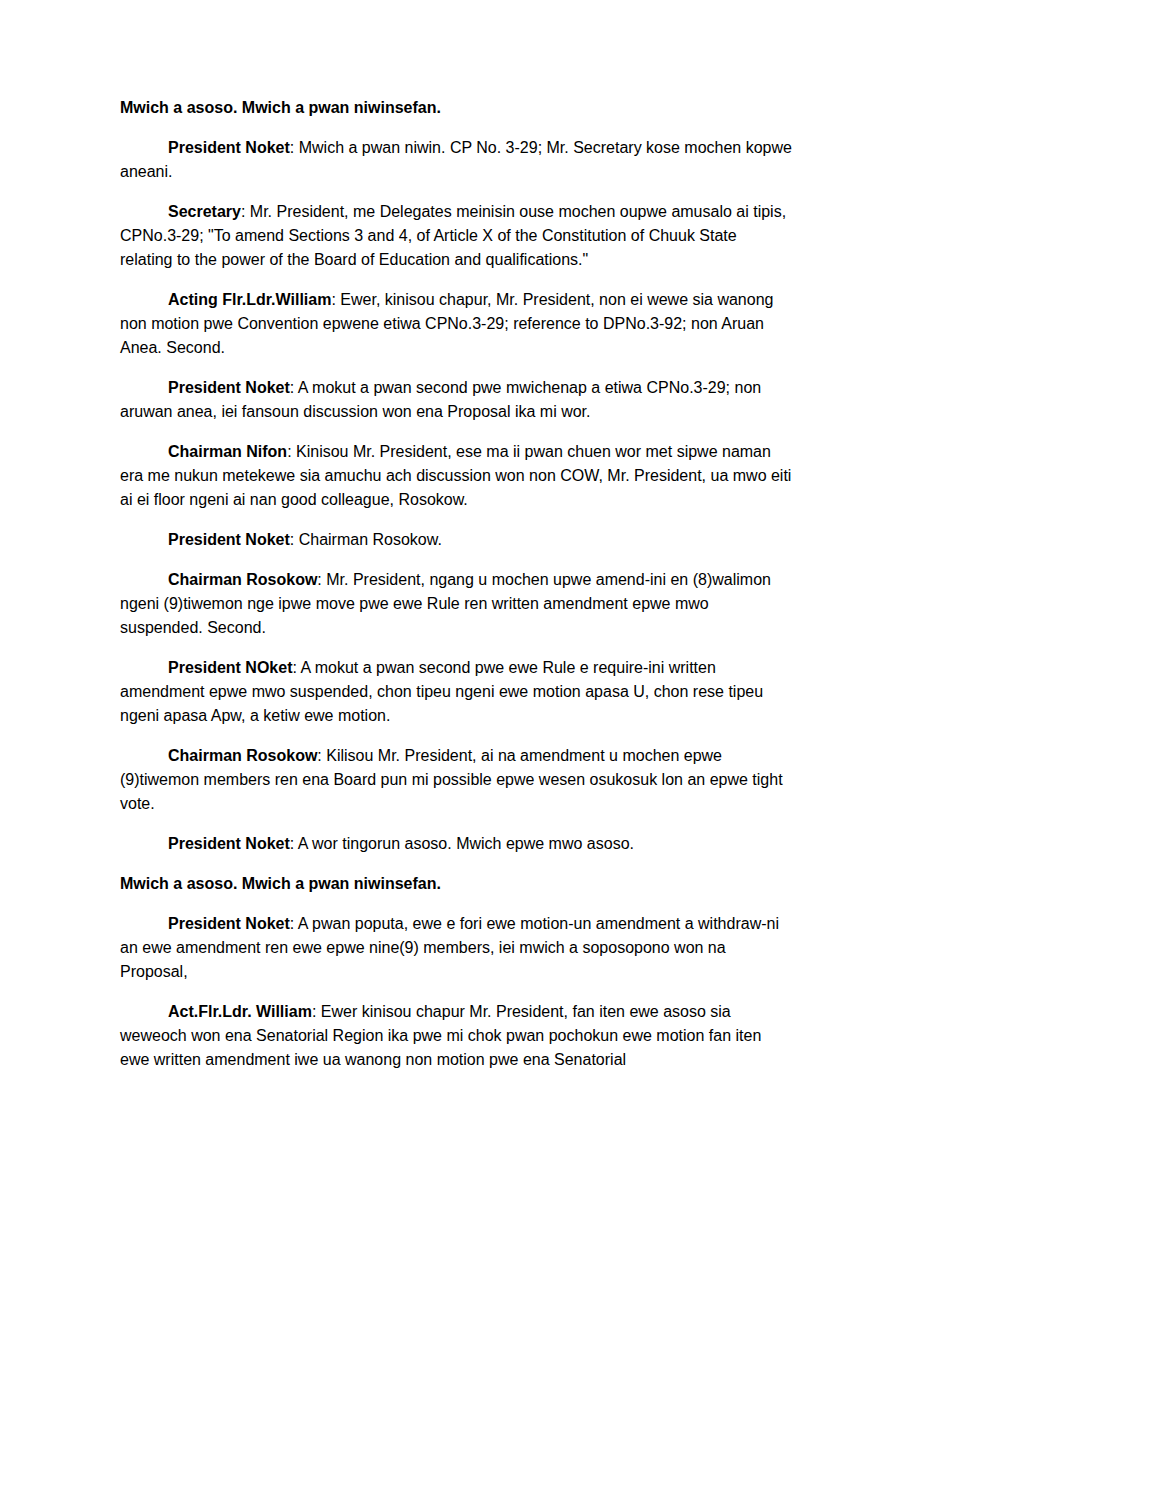Mwich a asoso. Mwich a pwan niwinsefan.
President Noket: Mwich a pwan niwin. CP No. 3-29; Mr. Secretary kose mochen kopwe aneani.
Secretary: Mr. President, me Delegates meinisin ouse mochen oupwe amusalo ai tipis, CPNo.3-29; "To amend Sections 3 and 4, of Article X of the Constitution of Chuuk State relating to the power of the Board of Education and qualifications."
Acting Flr.Ldr.William: Ewer, kinisou chapur, Mr. President, non ei wewe sia wanong non motion pwe Convention epwene etiwa CPNo.3-29; reference to DPNo.3-92; non Aruan Anea. Second.
President Noket: A mokut a pwan second pwe mwichenap a etiwa CPNo.3-29; non aruwan anea, iei fansoun discussion won ena Proposal ika mi wor.
Chairman Nifon: Kinisou Mr. President, ese ma ii pwan chuen wor met sipwe naman era me nukun metekewe sia amuchu ach discussion won non COW, Mr. President, ua mwo eiti ai ei floor ngeni ai nan good colleague, Rosokow.
President Noket: Chairman Rosokow.
Chairman Rosokow: Mr. President, ngang u mochen upwe amend-ini en (8)walimon ngeni (9)tiwemon nge ipwe move pwe ewe Rule ren written amendment epwe mwo suspended. Second.
President NOket: A mokut a pwan second pwe ewe Rule e require-ini written amendment epwe mwo suspended, chon tipeu ngeni ewe motion apasa U, chon rese tipeu ngeni apasa Apw, a ketiw ewe motion.
Chairman Rosokow: Kilisou Mr. President, ai na amendment u mochen epwe (9)tiwemon members ren ena Board pun mi possible epwe wesen osukosuk lon an epwe tight vote.
President Noket: A wor tingorun asoso. Mwich epwe mwo asoso.
Mwich a asoso. Mwich a pwan niwinsefan.
President Noket: A pwan poputa, ewe e fori ewe motion-un amendment a withdraw-ni an ewe amendment ren ewe epwe nine(9) members, iei mwich a soposopono won na Proposal,
Act.Flr.Ldr. William: Ewer kinisou chapur Mr. President, fan iten ewe asoso sia weweoch won ena Senatorial Region ika pwe mi chok pwan pochokun ewe motion fan iten ewe written amendment iwe ua wanong non motion pwe ena Senatorial